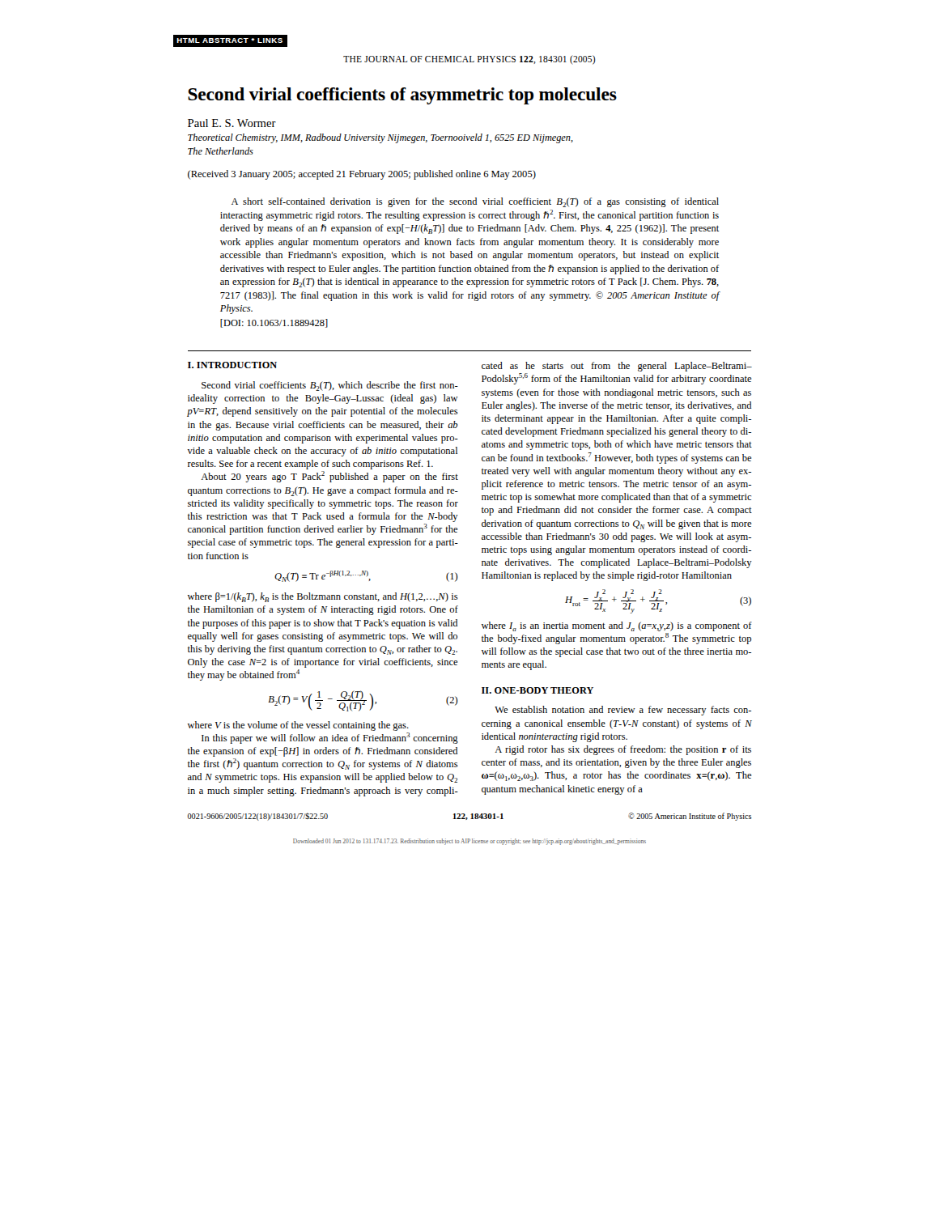HTML ABSTRACT * LINKS
THE JOURNAL OF CHEMICAL PHYSICS 122, 184301 (2005)
Second virial coefficients of asymmetric top molecules
Paul E. S. Wormer
Theoretical Chemistry, IMM, Radboud University Nijmegen, Toernooiveld 1, 6525 ED Nijmegen,
The Netherlands
(Received 3 January 2005; accepted 21 February 2005; published online 6 May 2005)
A short self-contained derivation is given for the second virial coefficient B2(T) of a gas consisting of identical interacting asymmetric rigid rotors. The resulting expression is correct through ℏ2. First, the canonical partition function is derived by means of an ℏ expansion of exp[−H/(kBT)] due to Friedmann [Adv. Chem. Phys. 4, 225 (1962)]. The present work applies angular momentum operators and known facts from angular momentum theory. It is considerably more accessible than Friedmann's exposition, which is not based on angular momentum operators, but instead on explicit derivatives with respect to Euler angles. The partition function obtained from the ℏ expansion is applied to the derivation of an expression for B2(T) that is identical in appearance to the expression for symmetric rotors of T Pack [J. Chem. Phys. 78, 7217 (1983)]. The final equation in this work is valid for rigid rotors of any symmetry. © 2005 American Institute of Physics. [DOI: 10.1063/1.1889428]
I. INTRODUCTION
Second virial coefficients B2(T), which describe the first nonideality correction to the Boyle–Gay–Lussac (ideal gas) law pV=RT, depend sensitively on the pair potential of the molecules in the gas. Because virial coefficients can be measured, their ab initio computation and comparison with experimental values provide a valuable check on the accuracy of ab initio computational results. See for a recent example of such comparisons Ref. 1.
About 20 years ago T Pack2 published a paper on the first quantum corrections to B2(T). He gave a compact formula and restricted its validity specifically to symmetric tops. The reason for this restriction was that T Pack used a formula for the N-body canonical partition function derived earlier by Friedmann3 for the special case of symmetric tops. The general expression for a partition function is
QN(T) ≡ Tr e−βH(1,2,…,N), (1)
where β=1/(kBT), kB is the Boltzmann constant, and H(1,2,…,N) is the Hamiltonian of a system of N interacting rigid rotors. One of the purposes of this paper is to show that T Pack's equation is valid equally well for gases consisting of asymmetric tops. We will do this by deriving the first quantum correction to QN, or rather to Q2. Only the case N=2 is of importance for virial coefficients, since they may be obtained from4
B2(T) = V(12 − Q2(T) Q1(T)2), (2)
where V is the volume of the vessel containing the gas.
In this paper we will follow an idea of Friedmann3 concerning the expansion of exp[−βH] in orders of ℏ. Friedmann considered the first (ℏ2) quantum correction to QN for systems of N diatoms and N symmetric tops. His expansion will be applied below to Q2 in a much simpler setting. Friedmann's approach is very complicated as he starts out from the general Laplace–Beltrami–Podolsky5,6 form of the Hamiltonian valid for arbitrary coordinate systems (even for those with nondiagonal metric tensors, such as Euler angles). The inverse of the metric tensor, its derivatives, and its determinant appear in the Hamiltonian. After a quite complicated development Friedmann specialized his general theory to diatoms and symmetric tops, both of which have metric tensors that can be found in textbooks.7 However, both types of systems can be treated very well with angular momentum theory without any explicit reference to metric tensors. The metric tensor of an asymmetric top is somewhat more complicated than that of a symmetric top and Friedmann did not consider the former case. A compact derivation of quantum corrections to QN will be given that is more accessible than Friedmann's 30 odd pages. We will look at asymmetric tops using angular momentum operators instead of coordinate derivatives. The complicated Laplace–Beltrami–Podolsky Hamiltonian is replaced by the simple rigid-rotor Hamiltonian
Hrot = Jx22Ix + Jy22Iy + Jz22Iz, (3)
where Ia is an inertia moment and Ja (a=x,y,z) is a component of the body-fixed angular momentum operator.8 The symmetric top will follow as the special case that two out of the three inertia moments are equal.
II. ONE-BODY THEORY
We establish notation and review a few necessary facts concerning a canonical ensemble (T-V-N constant) of systems of N identical noninteracting rigid rotors.
A rigid rotor has six degrees of freedom: the position r of its center of mass, and its orientation, given by the three Euler angles ω≡(ω1,ω2,ω3). Thus, a rotor has the coordinates x≡(r,ω). The quantum mechanical kinetic energy of a
0021-9606/2005/122(18)/184301/7/$22.50
122, 184301-1
© 2005 American Institute of Physics
Downloaded 01 Jun 2012 to 131.174.17.23. Redistribution subject to AIP license or copyright; see http://jcp.aip.org/about/rights_and_permissions